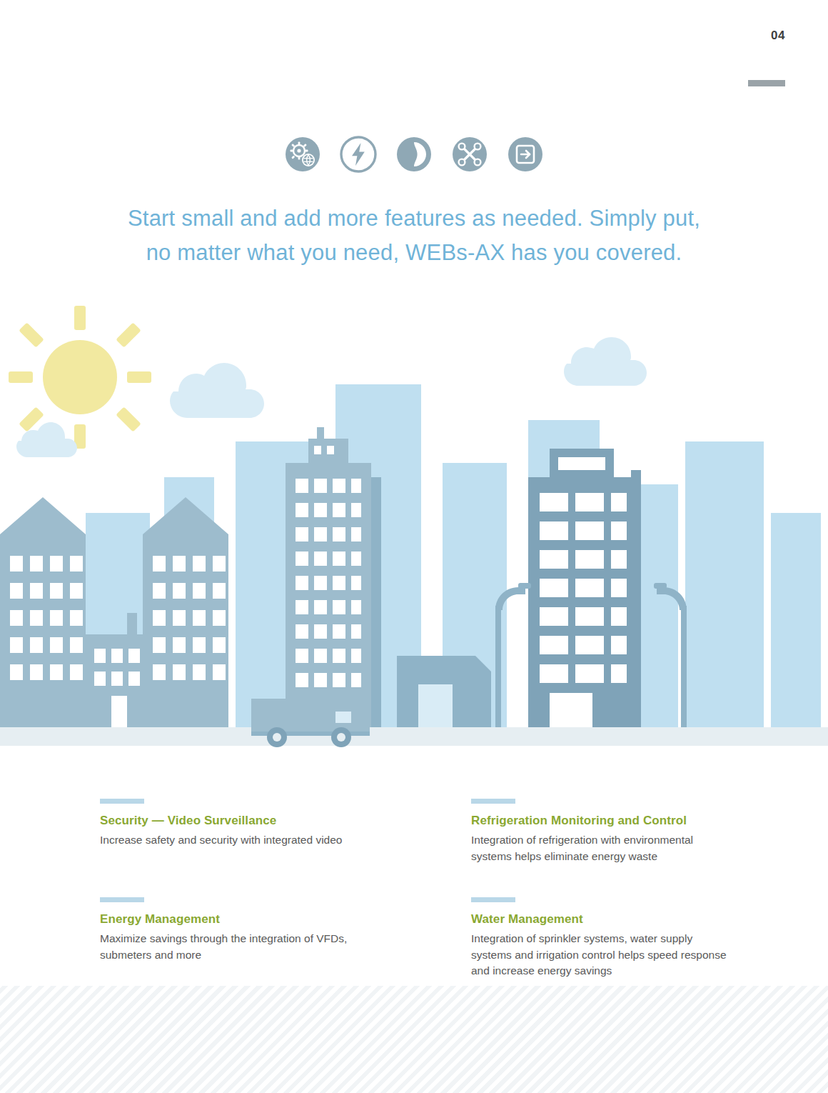04
Start small and add more features as needed. Simply put,
no matter what you need, WEBs-AX has you covered.
Security — Video Surveillance
Increase safety and security with integrated video
Refrigeration Monitoring and Control
Integration of refrigeration with environmental systems helps eliminate energy waste
Energy Management
Maximize savings through the integration of VFDs, submeters and more
Water Management
Integration of sprinkler systems, water supply systems and irrigation control helps speed response and increase energy savings